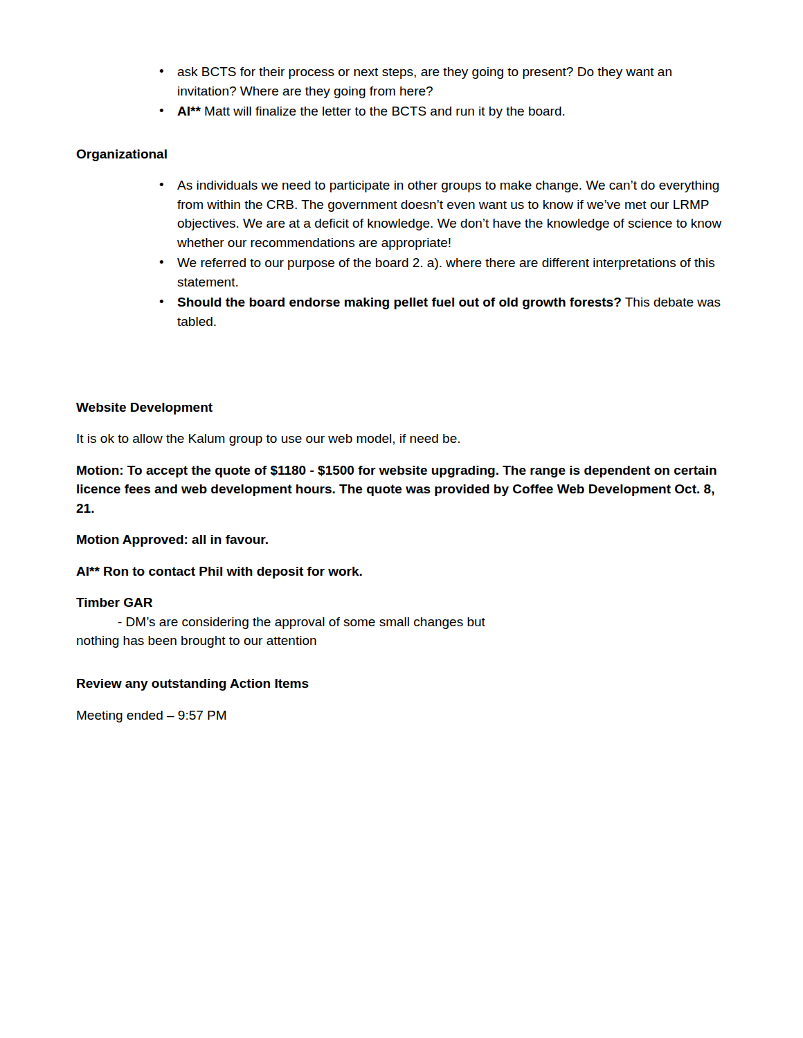ask BCTS for their process or next steps, are they going to present? Do they want an invitation? Where are they going from here?
AI** Matt will finalize the letter to the BCTS and run it by the board.
Organizational
As individuals we need to participate in other groups to make change. We can’t do everything from within the CRB. The government doesn’t even want us to know if we’ve met our LRMP objectives. We are at a deficit of knowledge. We don’t have the knowledge of science to know whether our recommendations are appropriate!
We referred to our purpose of the board 2. a). where there are different interpretations of this statement.
Should the board endorse making pellet fuel out of old growth forests? This debate was tabled.
Website Development
It is ok to allow the Kalum group to use our web model, if need be.
Motion: To accept the quote of $1180 - $1500 for website upgrading. The range is dependent on certain licence fees and web development hours. The quote was provided by Coffee Web Development Oct. 8, 21.
Motion Approved: all in favour.
AI** Ron to contact Phil with deposit for work.
Timber GAR
- DM’s are considering the approval of some small changes but
nothing has been brought to our attention
Review any outstanding Action Items
Meeting ended – 9:57 PM